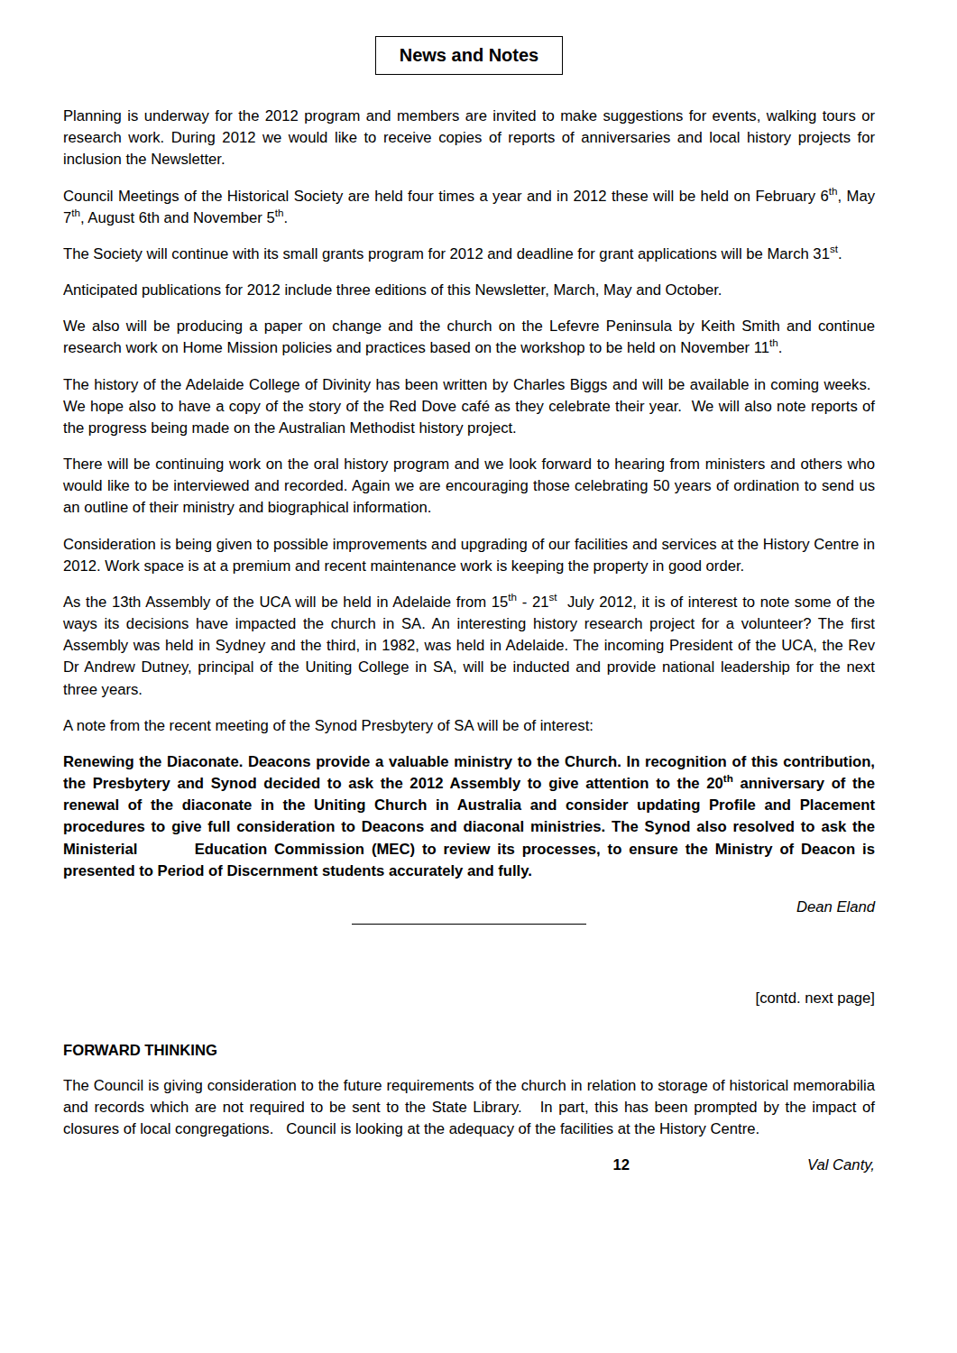News and Notes
Planning is underway for the 2012 program and members are invited to make suggestions for events, walking tours or research work. During 2012 we would like to receive copies of reports of anniversaries and local history projects for inclusion the Newsletter.
Council Meetings of the Historical Society are held four times a year and in 2012 these will be held on February 6th, May 7th, August 6th and November 5th.
The Society will continue with its small grants program for 2012 and deadline for grant applications will be March 31st.
Anticipated publications for 2012 include three editions of this Newsletter, March, May and October.
We also will be producing a paper on change and the church on the Lefevre Peninsula by Keith Smith and continue research work on Home Mission policies and practices based on the workshop to be held on November 11th.
The history of the Adelaide College of Divinity has been written by Charles Biggs and will be available in coming weeks. We hope also to have a copy of the story of the Red Dove café as they celebrate their year. We will also note reports of the progress being made on the Australian Methodist history project.
There will be continuing work on the oral history program and we look forward to hearing from ministers and others who would like to be interviewed and recorded. Again we are encouraging those celebrating 50 years of ordination to send us an outline of their ministry and biographical information.
Consideration is being given to possible improvements and upgrading of our facilities and services at the History Centre in 2012. Work space is at a premium and recent maintenance work is keeping the property in good order.
As the 13th Assembly of the UCA will be held in Adelaide from 15th - 21st July 2012, it is of interest to note some of the ways its decisions have impacted the church in SA. An interesting history research project for a volunteer? The first Assembly was held in Sydney and the third, in 1982, was held in Adelaide. The incoming President of the UCA, the Rev Dr Andrew Dutney, principal of the Uniting College in SA, will be inducted and provide national leadership for the next three years.
A note from the recent meeting of the Synod Presbytery of SA will be of interest:
Renewing the Diaconate. Deacons provide a valuable ministry to the Church. In recognition of this contribution, the Presbytery and Synod decided to ask the 2012 Assembly to give attention to the 20th anniversary of the renewal of the diaconate in the Uniting Church in Australia and consider updating Profile and Placement procedures to give full consideration to Deacons and diaconal ministries. The Synod also resolved to ask the Ministerial Education Commission (MEC) to review its processes, to ensure the Ministry of Deacon is presented to Period of Discernment students accurately and fully.
Dean Eland
[contd. next page]
FORWARD THINKING
The Council is giving consideration to the future requirements of the church in relation to storage of historical memorabilia and records which are not required to be sent to the State Library. In part, this has been prompted by the impact of closures of local congregations. Council is looking at the adequacy of the facilities at the History Centre.
12
Val Canty,